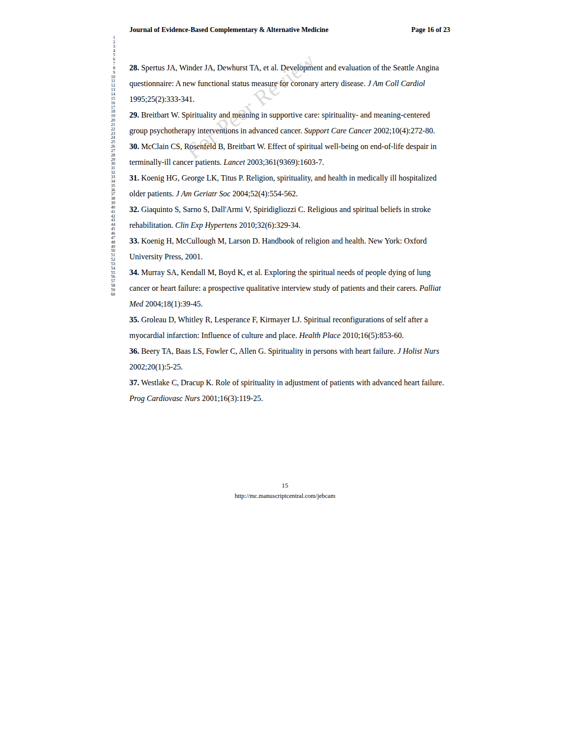12345678910 11121314151617181920 21222324252627282930 31323334353637383940 41424344454647484950 51525354555657585960
Journal of Evidence-Based Complementary & Alternative Medicine Page 16 of 23
For Peer Review
28. Spertus JA, Winder JA, Dewhurst TA, et al. Development and evaluation of the Seattle Angina questionnaire: A new functional status measure for coronary artery disease. J Am Coll Cardiol 1995;25(2):333-341.
29. Breitbart W. Spirituality and meaning in supportive care: spirituality- and meaning-centered group psychotherapy interventions in advanced cancer. Support Care Cancer 2002;10(4):272-80.
30. McClain CS, Rosenfeld B, Breitbart W. Effect of spiritual well-being on end-of-life despair in terminally-ill cancer patients. Lancet 2003;361(9369):1603-7.
31. Koenig HG, George LK, Titus P. Religion, spirituality, and health in medically ill hospitalized older patients. J Am Geriatr Soc 2004;52(4):554-562.
32. Giaquinto S, Sarno S, Dall'Armi V, Spiridigliozzi C. Religious and spiritual beliefs in stroke rehabilitation. Clin Exp Hypertens 2010;32(6):329-34.
33. Koenig H, McCullough M, Larson D. Handbook of religion and health. New York: Oxford University Press, 2001.
34. Murray SA, Kendall M, Boyd K, et al. Exploring the spiritual needs of people dying of lung cancer or heart failure: a prospective qualitative interview study of patients and their carers. Palliat Med 2004;18(1):39-45.
35. Groleau D, Whitley R, Lesperance F, Kirmayer LJ. Spiritual reconfigurations of self after a myocardial infarction: Influence of culture and place. Health Place 2010;16(5):853-60.
36. Beery TA, Baas LS, Fowler C, Allen G. Spirituality in persons with heart failure. J Holist Nurs 2002;20(1):5-25.
37. Westlake C, Dracup K. Role of spirituality in adjustment of patients with advanced heart failure. Prog Cardiovasc Nurs 2001;16(3):119-25.
15
http://mc.manuscriptcentral.com/jebcam